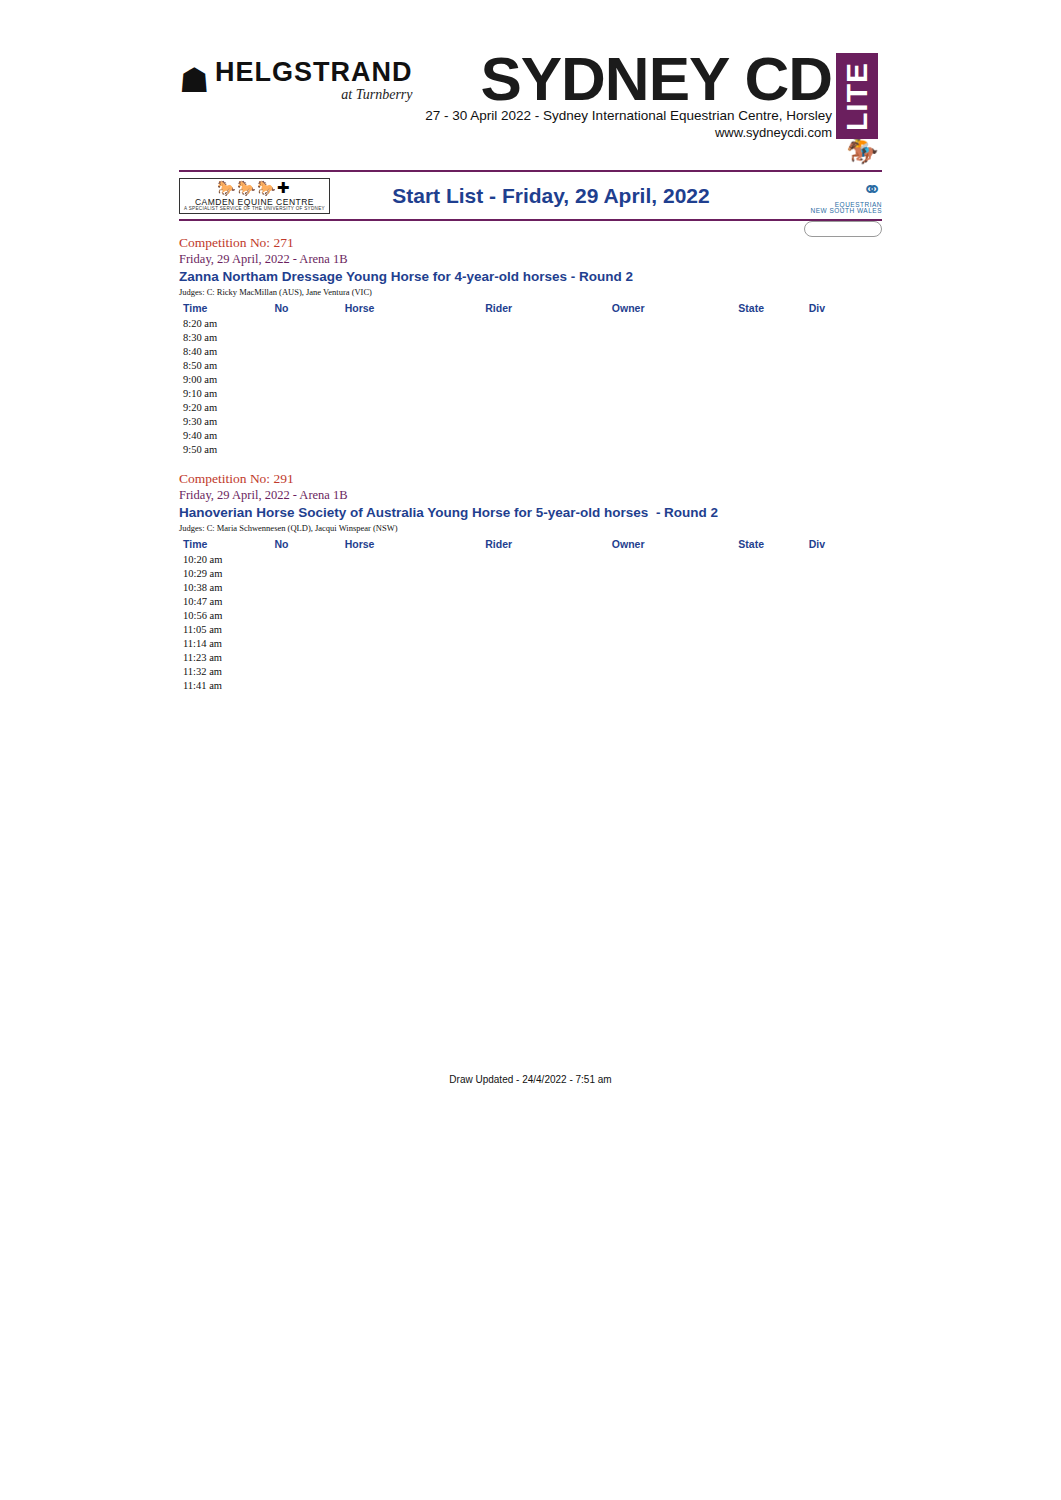☗
HELGSTRAND at Turnberry
SYDNEY CD
27 - 30 April 2022 - Sydney International Equestrian Centre, Horsley
www.sydneycdi.com
LITE
🏇
🐎🐎🐎✚
CAMDEN EQUINE CENTRE
A SPECIALIST SERVICE OF THE UNIVERSITY OF SYDNEY
Start List - Friday, 29 April, 2022
⚭
EQUESTRIAN
NEW SOUTH WALES
Competition No: 271
Friday, 29 April, 2022 - Arena 1B
Zanna Northam Dressage Young Horse for 4-year-old horses - Round 2
Judges: C: Ricky MacMillan (AUS), Jane Ventura (VIC)
| Time | No | Horse | Rider | Owner | State | Div |
| --- | --- | --- | --- | --- | --- | --- |
| 8:20 am | | | | | | |
| 8:30 am | | | | | | |
| 8:40 am | | | | | | |
| 8:50 am | | | | | | |
| 9:00 am | | | | | | |
| 9:10 am | | | | | | |
| 9:20 am | | | | | | |
| 9:30 am | | | | | | |
| 9:40 am | | | | | | |
| 9:50 am | | | | | | |
Competition No: 291
Friday, 29 April, 2022 - Arena 1B
Hanoverian Horse Society of Australia Young Horse for 5-year-old horses - Round 2
Judges: C: Maria Schwennesen (QLD), Jacqui Winspear (NSW)
| Time | No | Horse | Rider | Owner | State | Div |
| --- | --- | --- | --- | --- | --- | --- |
| 10:20 am | | | | | | |
| 10:29 am | | | | | | |
| 10:38 am | | | | | | |
| 10:47 am | | | | | | |
| 10:56 am | | | | | | |
| 11:05 am | | | | | | |
| 11:14 am | | | | | | |
| 11:23 am | | | | | | |
| 11:32 am | | | | | | |
| 11:41 am | | | | | | |
Draw Updated - 24/4/2022 - 7:51 am